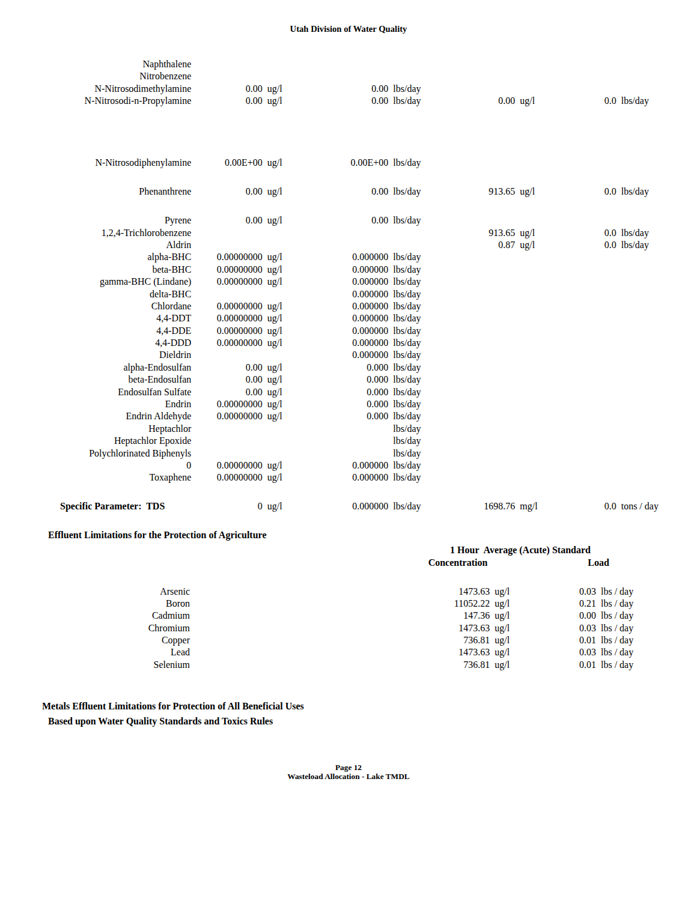Utah Division of Water Quality
| Naphthalene | | | | | | | | |
| Nitrobenzene | | | | | | | | |
| N-Nitrosodimethylamine | 0.00 | ug/l | 0.00 | lbs/day | | | | |
| N-Nitrosodi-n-Propylamine | 0.00 | ug/l | 0.00 | lbs/day | 0.00 | ug/l | 0.0 | lbs/day |
| N-Nitrosodiphenylamine | 0.00E+00 | ug/l | 0.00E+00 | lbs/day | | | | |
| Phenanthrene | 0.00 | ug/l | 0.00 | lbs/day | 913.65 | ug/l | 0.0 | lbs/day |
| Pyrene | 0.00 | ug/l | 0.00 | lbs/day | | | | |
| 1,2,4-Trichlorobenzene | | | | | 913.65 | ug/l | 0.0 | lbs/day |
| Aldrin | | | | | 0.87 | ug/l | 0.0 | lbs/day |
| alpha-BHC | 0.00000000 | ug/l | 0.000000 | lbs/day | | | | |
| beta-BHC | 0.00000000 | ug/l | 0.000000 | lbs/day | | | | |
| gamma-BHC (Lindane) | 0.00000000 | ug/l | 0.000000 | lbs/day | | | | |
| delta-BHC | | | 0.000000 | lbs/day | | | | |
| Chlordane | 0.00000000 | ug/l | 0.000000 | lbs/day | | | | |
| 4,4-DDT | 0.00000000 | ug/l | 0.000000 | lbs/day | | | | |
| 4,4-DDE | 0.00000000 | ug/l | 0.000000 | lbs/day | | | | |
| 4,4-DDD | 0.00000000 | ug/l | 0.000000 | lbs/day | | | | |
| Dieldrin | | | 0.000000 | lbs/day | | | | |
| alpha-Endosulfan | 0.00 | ug/l | 0.000 | lbs/day | | | | |
| beta-Endosulfan | 0.00 | ug/l | 0.000 | lbs/day | | | | |
| Endosulfan Sulfate | 0.00 | ug/l | 0.000 | lbs/day | | | | |
| Endrin | 0.00000000 | ug/l | 0.000 | lbs/day | | | | |
| Endrin Aldehyde | 0.00000000 | ug/l | 0.000 | lbs/day | | | | |
| Heptachlor | | | | lbs/day | | | | |
| Heptachlor Epoxide | | | | lbs/day | | | | |
| Polychlorinated Biphenyls | | | | lbs/day | | | | |
| 0 | 0.00000000 | ug/l | 0.000000 | lbs/day | | | | |
| Toxaphene | 0.00000000 | ug/l | 0.000000 | lbs/day | | | | |
| Specific Parameter: TDS | 0 | ug/l | 0.000000 | lbs/day | 1698.76 | mg/l | 0.0 | tons / day |
Effluent Limitations for the Protection of Agriculture
| | | 1 Hour Average (Acute) Standard |
| | | Concentration | Load |
| Arsenic | | 1473.63 | ug/l | 0.03 | lbs / day |
| Boron | | 11052.22 | ug/l | 0.21 | lbs / day |
| Cadmium | | 147.36 | ug/l | 0.00 | lbs / day |
| Chromium | | 1473.63 | ug/l | 0.03 | lbs / day |
| Copper | | 736.81 | ug/l | 0.01 | lbs / day |
| Lead | | 1473.63 | ug/l | 0.03 | lbs / day |
| Selenium | | 736.81 | ug/l | 0.01 | lbs / day |
Metals Effluent Limitations for Protection of All Beneficial Uses
Based upon Water Quality Standards and Toxics Rules
Page 12
Wasteload Allocation - Lake TMDL